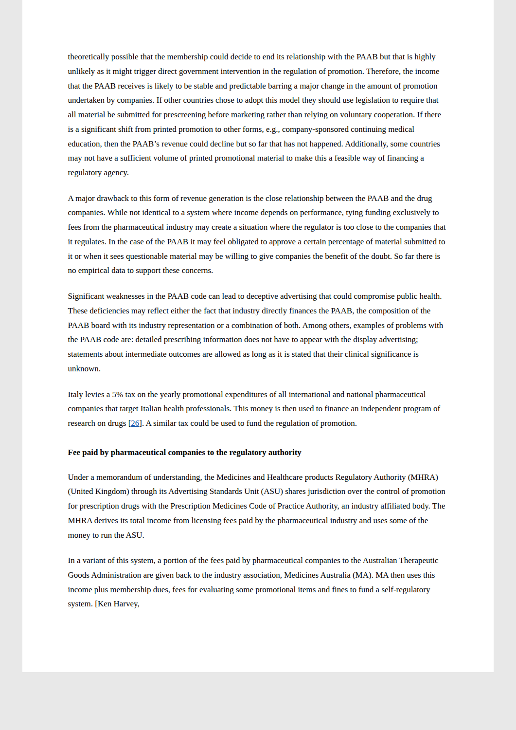theoretically possible that the membership could decide to end its relationship with the PAAB but that is highly unlikely as it might trigger direct government intervention in the regulation of promotion. Therefore, the income that the PAAB receives is likely to be stable and predictable barring a major change in the amount of promotion undertaken by companies. If other countries chose to adopt this model they should use legislation to require that all material be submitted for prescreening before marketing rather than relying on voluntary cooperation. If there is a significant shift from printed promotion to other forms, e.g., company-sponsored continuing medical education, then the PAAB’s revenue could decline but so far that has not happened. Additionally, some countries may not have a sufficient volume of printed promotional material to make this a feasible way of financing a regulatory agency.
A major drawback to this form of revenue generation is the close relationship between the PAAB and the drug companies. While not identical to a system where income depends on performance, tying funding exclusively to fees from the pharmaceutical industry may create a situation where the regulator is too close to the companies that it regulates. In the case of the PAAB it may feel obligated to approve a certain percentage of material submitted to it or when it sees questionable material may be willing to give companies the benefit of the doubt. So far there is no empirical data to support these concerns.
Significant weaknesses in the PAAB code can lead to deceptive advertising that could compromise public health. These deficiencies may reflect either the fact that industry directly finances the PAAB, the composition of the PAAB board with its industry representation or a combination of both. Among others, examples of problems with the PAAB code are: detailed prescribing information does not have to appear with the display advertising; statements about intermediate outcomes are allowed as long as it is stated that their clinical significance is unknown.
Italy levies a 5% tax on the yearly promotional expenditures of all international and national pharmaceutical companies that target Italian health professionals. This money is then used to finance an independent program of research on drugs [26]. A similar tax could be used to fund the regulation of promotion.
Fee paid by pharmaceutical companies to the regulatory authority
Under a memorandum of understanding, the Medicines and Healthcare products Regulatory Authority (MHRA) (United Kingdom) through its Advertising Standards Unit (ASU) shares jurisdiction over the control of promotion for prescription drugs with the Prescription Medicines Code of Practice Authority, an industry affiliated body. The MHRA derives its total income from licensing fees paid by the pharmaceutical industry and uses some of the money to run the ASU.
In a variant of this system, a portion of the fees paid by pharmaceutical companies to the Australian Therapeutic Goods Administration are given back to the industry association, Medicines Australia (MA). MA then uses this income plus membership dues, fees for evaluating some promotional items and fines to fund a self-regulatory system. [Ken Harvey,